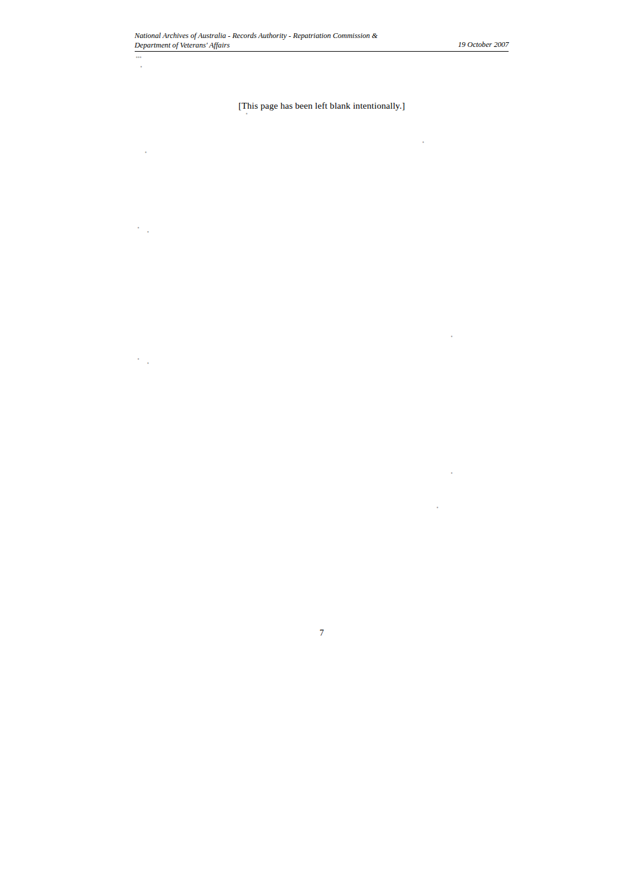National Archives of Australia - Records Authority - Repatriation Commission & Department of Veterans' Affairs
19 October 2007
••• • • • • • • • • • • •
[This page has been left blank intentionally.]
7